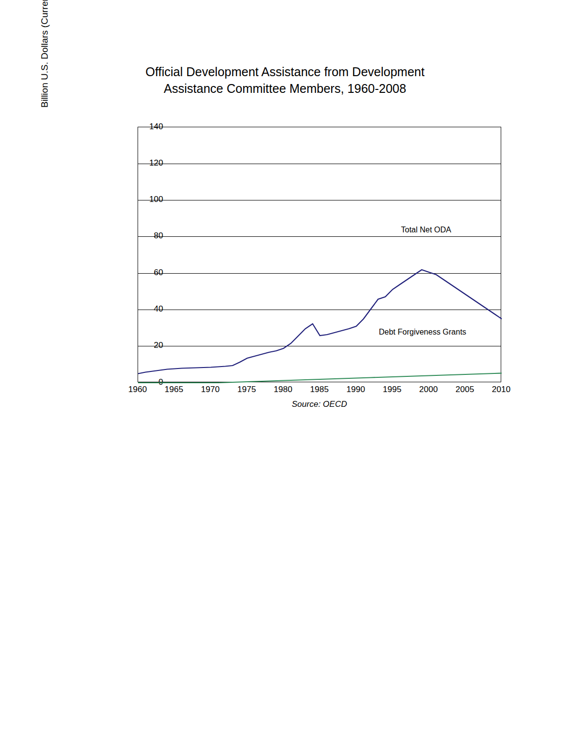Official Development Assistance from Development
Assistance Committee Members, 1960-2008
Billion U.S. Dollars (Current Year)
140
120
100
80
60
40
20
0
1960
1965
1970
1975
1980
1985
1990
1995
2000
2005
2010
Source: OECD
Total Net ODA
Debt Forgiveness Grants